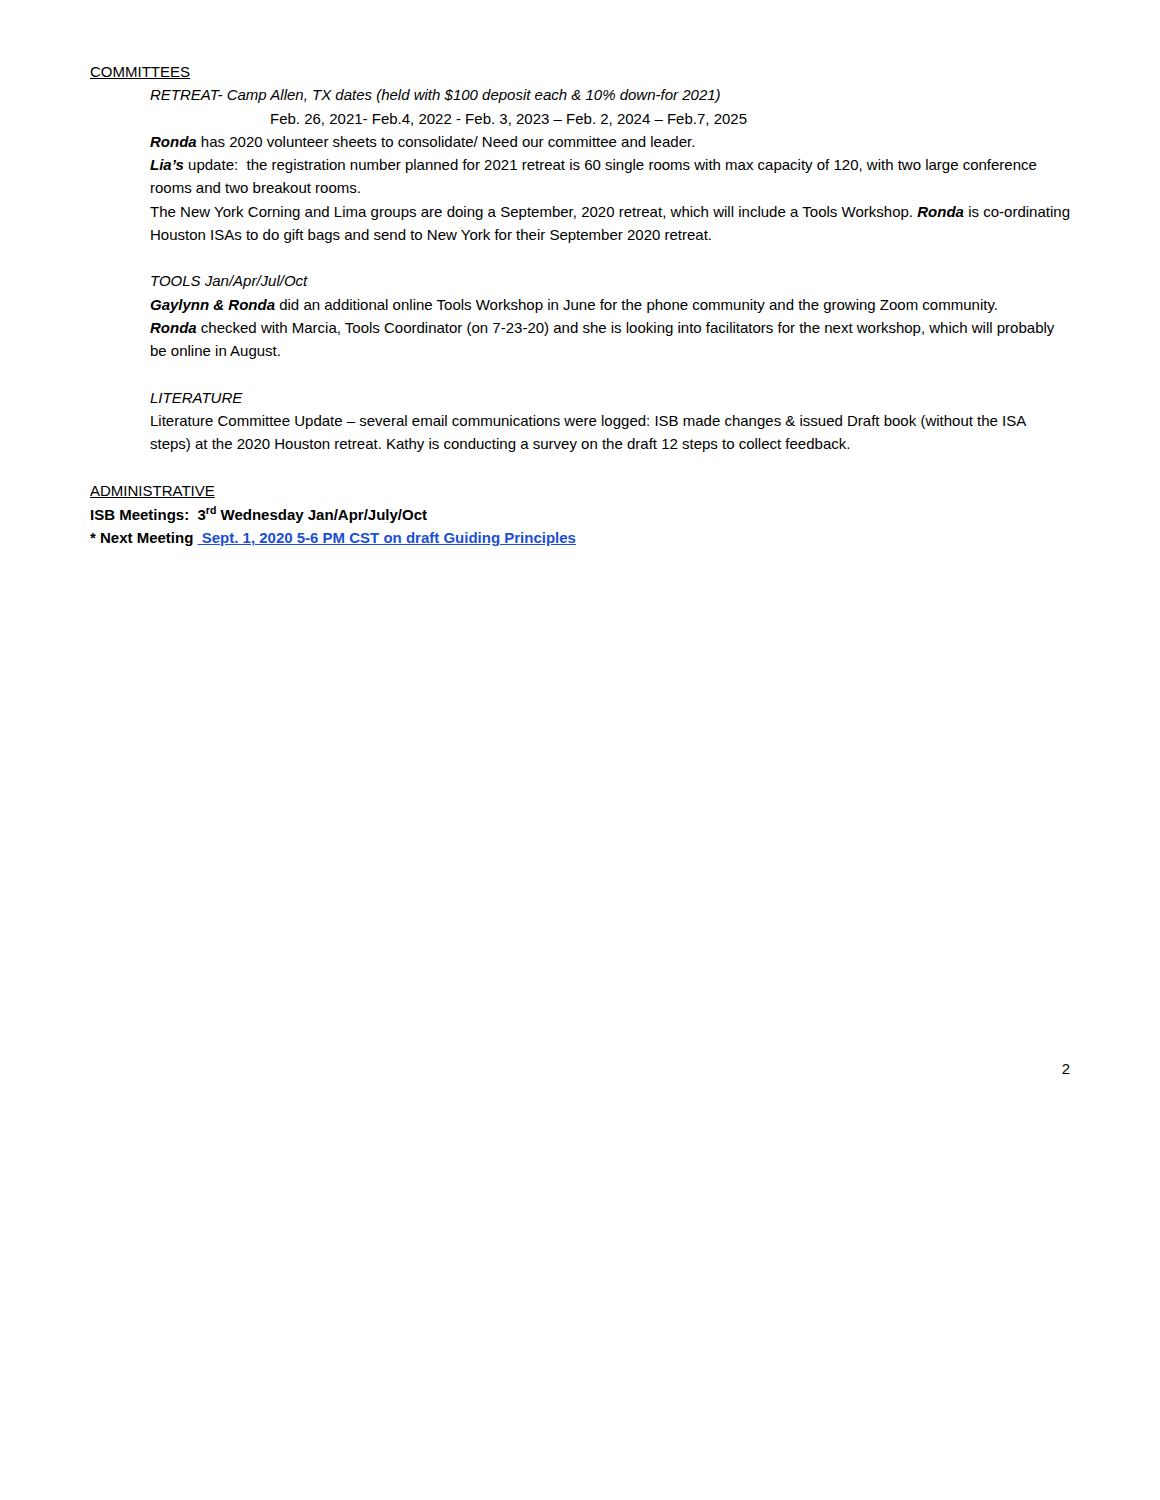COMMITTEES
RETREAT- Camp Allen, TX dates (held with $100 deposit each & 10% down-for 2021)
Feb. 26, 2021- Feb.4, 2022 - Feb. 3, 2023 – Feb. 2, 2024 – Feb.7, 2025
Ronda has 2020 volunteer sheets to consolidate/ Need our committee and leader.
Lia’s update: the registration number planned for 2021 retreat is 60 single rooms with max capacity of 120, with two large conference rooms and two breakout rooms.
The New York Corning and Lima groups are doing a September, 2020 retreat, which will include a Tools Workshop. Ronda is co-ordinating Houston ISAs to do gift bags and send to New York for their September 2020 retreat.
TOOLS Jan/Apr/Jul/Oct
Gaylynn & Ronda did an additional online Tools Workshop in June for the phone community and the growing Zoom community.
Ronda checked with Marcia, Tools Coordinator (on 7-23-20) and she is looking into facilitators for the next workshop, which will probably be online in August.
LITERATURE
Literature Committee Update – several email communications were logged: ISB made changes & issued Draft book (without the ISA steps) at the 2020 Houston retreat. Kathy is conducting a survey on the draft 12 steps to collect feedback.
ADMINISTRATIVE
ISB Meetings: 3rd Wednesday Jan/Apr/July/Oct
* Next Meeting Sept. 1, 2020 5-6 PM CST on draft Guiding Principles
2